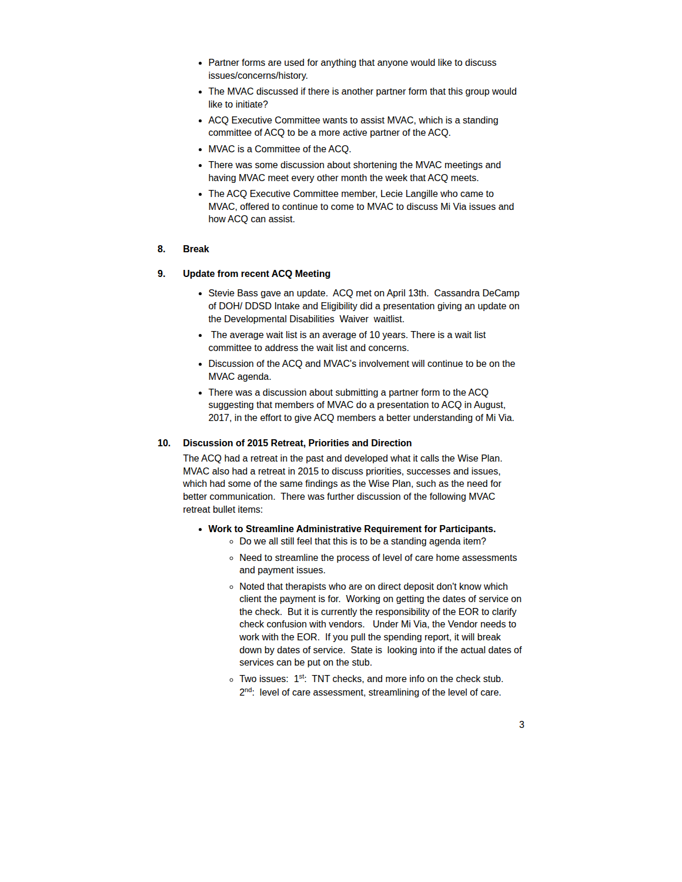Partner forms are used for anything that anyone would like to discuss issues/concerns/history.
The MVAC discussed if there is another partner form that this group would like to initiate?
ACQ Executive Committee wants to assist MVAC, which is a standing committee of ACQ to be a more active partner of the ACQ.
MVAC is a Committee of the ACQ.
There was some discussion about shortening the MVAC meetings and having MVAC meet every other month the week that ACQ meets.
The ACQ Executive Committee member, Lecie Langille who came to MVAC, offered to continue to come to MVAC to discuss Mi Via issues and how ACQ can assist.
Break
Update from recent ACQ Meeting
Stevie Bass gave an update. ACQ met on April 13th. Cassandra DeCamp of DOH/ DDSD Intake and Eligibility did a presentation giving an update on the Developmental Disabilities Waiver waitlist.
The average wait list is an average of 10 years. There is a wait list committee to address the wait list and concerns.
Discussion of the ACQ and MVAC's involvement will continue to be on the MVAC agenda.
There was a discussion about submitting a partner form to the ACQ suggesting that members of MVAC do a presentation to ACQ in August, 2017, in the effort to give ACQ members a better understanding of Mi Via.
Discussion of 2015 Retreat, Priorities and Direction
The ACQ had a retreat in the past and developed what it calls the Wise Plan. MVAC also had a retreat in 2015 to discuss priorities, successes and issues, which had some of the same findings as the Wise Plan, such as the need for better communication. There was further discussion of the following MVAC retreat bullet items:
Work to Streamline Administrative Requirement for Participants.
Do we all still feel that this is to be a standing agenda item?
Need to streamline the process of level of care home assessments and payment issues.
Noted that therapists who are on direct deposit don't know which client the payment is for. Working on getting the dates of service on the check. But it is currently the responsibility of the EOR to clarify check confusion with vendors. Under Mi Via, the Vendor needs to work with the EOR. If you pull the spending report, it will break down by dates of service. State is looking into if the actual dates of services can be put on the stub.
Two issues: 1st: TNT checks, and more info on the check stub. 2nd: level of care assessment, streamlining of the level of care.
3